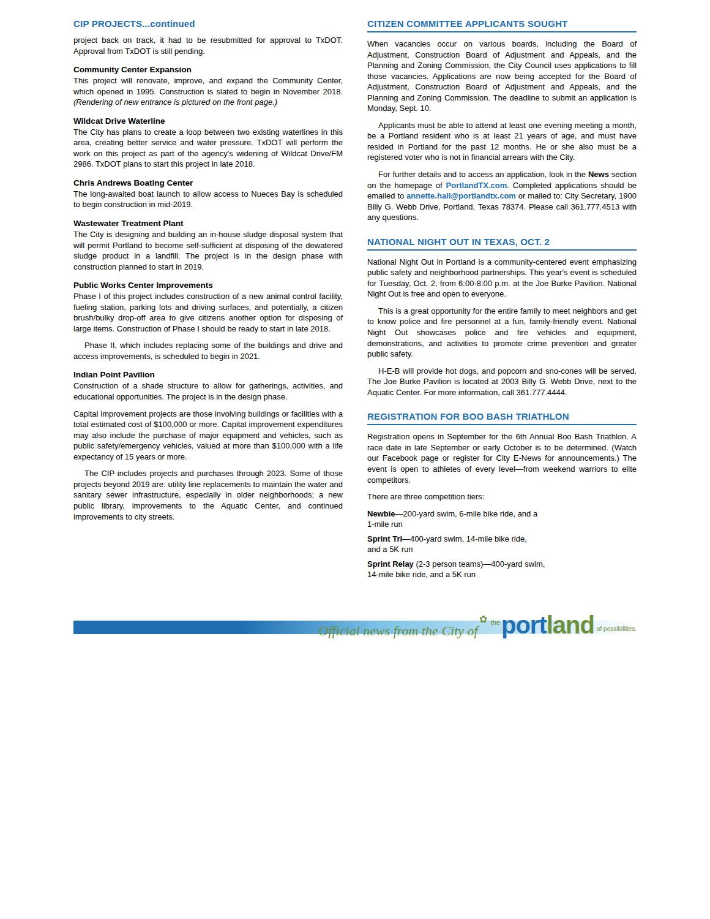CIP PROJECTS...continued
project back on track, it had to be resubmitted for approval to TxDOT. Approval from TxDOT is still pending.
Community Center Expansion
This project will renovate, improve, and expand the Community Center, which opened in 1995. Construction is slated to begin in November 2018. (Rendering of new entrance is pictured on the front page.)
Wildcat Drive Waterline
The City has plans to create a loop between two existing waterlines in this area, creating better service and water pressure. TxDOT will perform the work on this project as part of the agency's widening of Wildcat Drive/FM 2986. TxDOT plans to start this project in late 2018.
Chris Andrews Boating Center
The long-awaited boat launch to allow access to Nueces Bay is scheduled to begin construction in mid-2019.
Wastewater Treatment Plant
The City is designing and building an in-house sludge disposal system that will permit Portland to become self-sufficient at disposing of the dewatered sludge product in a landfill. The project is in the design phase with construction planned to start in 2019.
Public Works Center Improvements
Phase I of this project includes construction of a new animal control facility, fueling station, parking lots and driving surfaces, and potentially, a citizen brush/bulky drop-off area to give citizens another option for disposing of large items. Construction of Phase I should be ready to start in late 2018.
Phase II, which includes replacing some of the buildings and drive and access improvements, is scheduled to begin in 2021.
Indian Point Pavilion
Construction of a shade structure to allow for gatherings, activities, and educational opportunities. The project is in the design phase.
Capital improvement projects are those involving buildings or facilities with a total estimated cost of $100,000 or more. Capital improvement expenditures may also include the purchase of major equipment and vehicles, such as public safety/emergency vehicles, valued at more than $100,000 with a life expectancy of 15 years or more.
The CIP includes projects and purchases through 2023. Some of those projects beyond 2019 are: utility line replacements to maintain the water and sanitary sewer infrastructure, especially in older neighborhoods; a new public library, improvements to the Aquatic Center, and continued improvements to city streets.
CITIZEN COMMITTEE APPLICANTS SOUGHT
When vacancies occur on various boards, including the Board of Adjustment, Construction Board of Adjustment and Appeals, and the Planning and Zoning Commission, the City Council uses applications to fill those vacancies. Applications are now being accepted for the Board of Adjustment, Construction Board of Adjustment and Appeals, and the Planning and Zoning Commission. The deadline to submit an application is Monday, Sept. 10.
Applicants must be able to attend at least one evening meeting a month, be a Portland resident who is at least 21 years of age, and must have resided in Portland for the past 12 months. He or she also must be a registered voter who is not in financial arrears with the City.
For further details and to access an application, look in the News section on the homepage of PortlandTX.com. Completed applications should be emailed to annette.hall@portlandtx.com or mailed to: City Secretary, 1900 Billy G. Webb Drive, Portland, Texas 78374. Please call 361.777.4513 with any questions.
NATIONAL NIGHT OUT IN TEXAS, OCT. 2
National Night Out in Portland is a community-centered event emphasizing public safety and neighborhood partnerships. This year's event is scheduled for Tuesday, Oct. 2, from 6:00-8:00 p.m. at the Joe Burke Pavilion. National Night Out is free and open to everyone.
This is a great opportunity for the entire family to meet neighbors and get to know police and fire personnel at a fun, family-friendly event. National Night Out showcases police and fire vehicles and equipment, demonstrations, and activities to promote crime prevention and greater public safety.
H-E-B will provide hot dogs, and popcorn and sno-cones will be served. The Joe Burke Pavilion is located at 2003 Billy G. Webb Drive, next to the Aquatic Center. For more information, call 361.777.4444.
REGISTRATION FOR BOO BASH TRIATHLON
Registration opens in September for the 6th Annual Boo Bash Triathlon. A race date in late September or early October is to be determined. (Watch our Facebook page or register for City E-News for announcements.) The event is open to athletes of every level—from weekend warriors to elite competitors.
There are three competition tiers:
Newbie—200-yard swim, 6-mile bike ride, and a
1-mile run
Sprint Tri—400-yard swim, 14-mile bike ride,
and a 5K run
Sprint Relay (2-3 person teams)—400-yard swim,
14-mile bike ride, and a 5K run
Official news from the City of ✿the port land of possibilities.